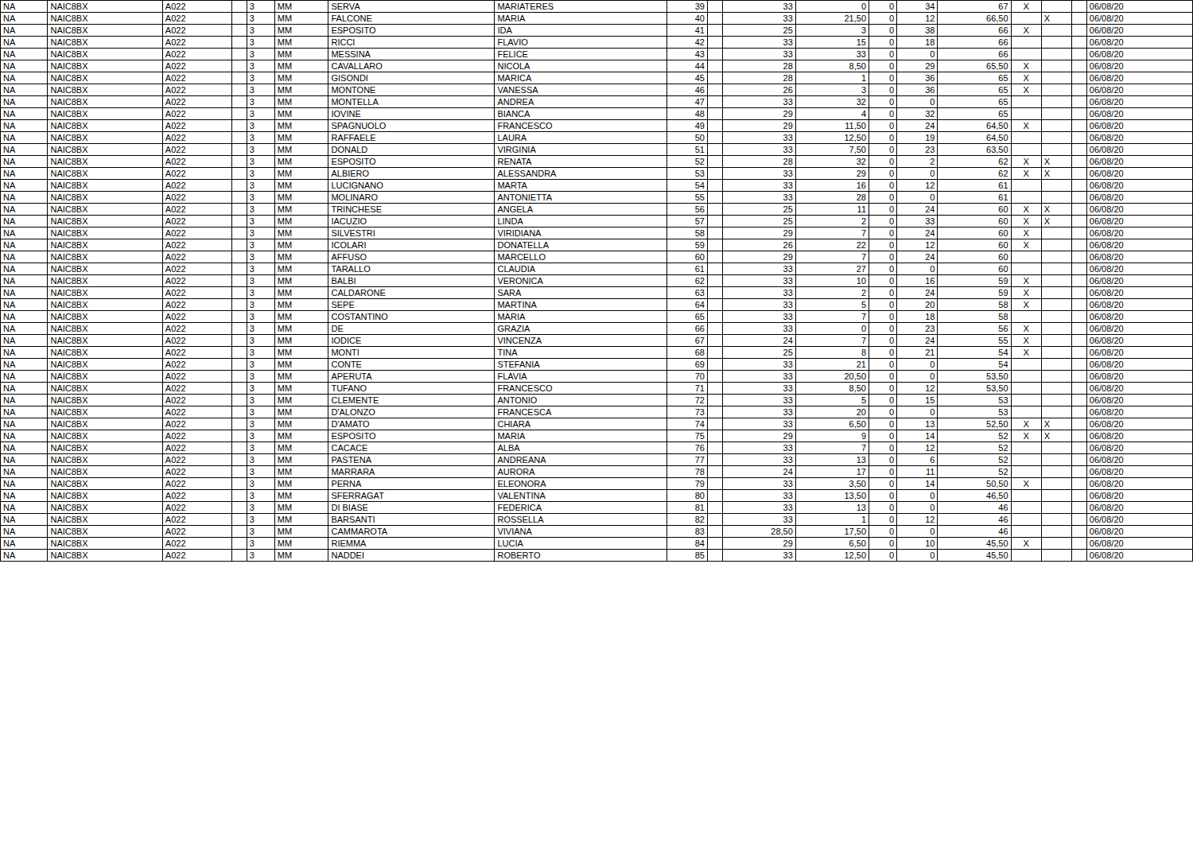| NA | NAIC8BX | A022 | | 3 | MM | SERVA | MARIATERES | 39 | | 33 | 0 | 0 | 34 | 67 | X | | | 06/08/20 |
| NA | NAIC8BX | A022 | | 3 | MM | FALCONE | MARIA | 40 | | 33 | 21,50 | 0 | 12 | 66,50 | | X | | 06/08/20 |
| NA | NAIC8BX | A022 | | 3 | MM | ESPOSITO | IDA | 41 | | 25 | 3 | 0 | 38 | 66 | X | | | 06/08/20 |
| NA | NAIC8BX | A022 | | 3 | MM | RICCI | FLAVIO | 42 | | 33 | 15 | 0 | 18 | 66 | | | | 06/08/20 |
| NA | NAIC8BX | A022 | | 3 | MM | MESSINA | FELICE | 43 | | 33 | 33 | 0 | 0 | 66 | | | | 06/08/20 |
| NA | NAIC8BX | A022 | | 3 | MM | CAVALLARO | NICOLA | 44 | | 28 | 8,50 | 0 | 29 | 65,50 | X | | | 06/08/20 |
| NA | NAIC8BX | A022 | | 3 | MM | GISONDI | MARICA | 45 | | 28 | 1 | 0 | 36 | 65 | X | | | 06/08/20 |
| NA | NAIC8BX | A022 | | 3 | MM | MONTONE | VANESSA | 46 | | 26 | 3 | 0 | 36 | 65 | X | | | 06/08/20 |
| NA | NAIC8BX | A022 | | 3 | MM | MONTELLA | ANDREA | 47 | | 33 | 32 | 0 | 0 | 65 | | | | 06/08/20 |
| NA | NAIC8BX | A022 | | 3 | MM | IOVINE | BIANCA | 48 | | 29 | 4 | 0 | 32 | 65 | | | | 06/08/20 |
| NA | NAIC8BX | A022 | | 3 | MM | SPAGNUOLO | FRANCESCO | 49 | | 29 | 11,50 | 0 | 24 | 64,50 | X | | | 06/08/20 |
| NA | NAIC8BX | A022 | | 3 | MM | RAFFAELE | LAURA | 50 | | 33 | 12,50 | 0 | 19 | 64,50 | | | | 06/08/20 |
| NA | NAIC8BX | A022 | | 3 | MM | DONALD | VIRGINIA | 51 | | 33 | 7,50 | 0 | 23 | 63,50 | | | | 06/08/20 |
| NA | NAIC8BX | A022 | | 3 | MM | ESPOSITO | RENATA | 52 | | 28 | 32 | 0 | 2 | 62 | X | X | | 06/08/20 |
| NA | NAIC8BX | A022 | | 3 | MM | ALBIERO | ALESSANDRA | 53 | | 33 | 29 | 0 | 0 | 62 | X | X | | 06/08/20 |
| NA | NAIC8BX | A022 | | 3 | MM | LUCIGNANO | MARTA | 54 | | 33 | 16 | 0 | 12 | 61 | | | | 06/08/20 |
| NA | NAIC8BX | A022 | | 3 | MM | MOLINARO | ANTONIETTA | 55 | | 33 | 28 | 0 | 0 | 61 | | | | 06/08/20 |
| NA | NAIC8BX | A022 | | 3 | MM | TRINCHESE | ANGELA | 56 | | 25 | 11 | 0 | 24 | 60 | X | X | | 06/08/20 |
| NA | NAIC8BX | A022 | | 3 | MM | IACUZIO | LINDA | 57 | | 25 | 2 | 0 | 33 | 60 | X | X | | 06/08/20 |
| NA | NAIC8BX | A022 | | 3 | MM | SILVESTRI | VIRIDIANA | 58 | | 29 | 7 | 0 | 24 | 60 | X | | | 06/08/20 |
| NA | NAIC8BX | A022 | | 3 | MM | ICOLARI | DONATELLA | 59 | | 26 | 22 | 0 | 12 | 60 | X | | | 06/08/20 |
| NA | NAIC8BX | A022 | | 3 | MM | AFFUSO | MARCELLO | 60 | | 29 | 7 | 0 | 24 | 60 | | | | 06/08/20 |
| NA | NAIC8BX | A022 | | 3 | MM | TARALLO | CLAUDIA | 61 | | 33 | 27 | 0 | 0 | 60 | | | | 06/08/20 |
| NA | NAIC8BX | A022 | | 3 | MM | BALBI | VERONICA | 62 | | 33 | 10 | 0 | 16 | 59 | X | | | 06/08/20 |
| NA | NAIC8BX | A022 | | 3 | MM | CALDARONE | SARA | 63 | | 33 | 2 | 0 | 24 | 59 | X | | | 06/08/20 |
| NA | NAIC8BX | A022 | | 3 | MM | SEPE | MARTINA | 64 | | 33 | 5 | 0 | 20 | 58 | X | | | 06/08/20 |
| NA | NAIC8BX | A022 | | 3 | MM | COSTANTINO | MARIA | 65 | | 33 | 7 | 0 | 18 | 58 | | | | 06/08/20 |
| NA | NAIC8BX | A022 | | 3 | MM | DE | GRAZIA | 66 | | 33 | 0 | 0 | 23 | 56 | X | | | 06/08/20 |
| NA | NAIC8BX | A022 | | 3 | MM | IODICE | VINCENZA | 67 | | 24 | 7 | 0 | 24 | 55 | X | | | 06/08/20 |
| NA | NAIC8BX | A022 | | 3 | MM | MONTI | TINA | 68 | | 25 | 8 | 0 | 21 | 54 | X | | | 06/08/20 |
| NA | NAIC8BX | A022 | | 3 | MM | CONTE | STEFANIA | 69 | | 33 | 21 | 0 | 0 | 54 | | | | 06/08/20 |
| NA | NAIC8BX | A022 | | 3 | MM | APERUTA | FLAVIA | 70 | | 33 | 20,50 | 0 | 0 | 53,50 | | | | 06/08/20 |
| NA | NAIC8BX | A022 | | 3 | MM | TUFANO | FRANCESCO | 71 | | 33 | 8,50 | 0 | 12 | 53,50 | | | | 06/08/20 |
| NA | NAIC8BX | A022 | | 3 | MM | CLEMENTE | ANTONIO | 72 | | 33 | 5 | 0 | 15 | 53 | | | | 06/08/20 |
| NA | NAIC8BX | A022 | | 3 | MM | D'ALONZO | FRANCESCA | 73 | | 33 | 20 | 0 | 0 | 53 | | | | 06/08/20 |
| NA | NAIC8BX | A022 | | 3 | MM | D'AMATO | CHIARA | 74 | | 33 | 6,50 | 0 | 13 | 52,50 | X | X | | 06/08/20 |
| NA | NAIC8BX | A022 | | 3 | MM | ESPOSITO | MARIA | 75 | | 29 | 9 | 0 | 14 | 52 | X | X | | 06/08/20 |
| NA | NAIC8BX | A022 | | 3 | MM | CACACE | ALBA | 76 | | 33 | 7 | 0 | 12 | 52 | | | | 06/08/20 |
| NA | NAIC8BX | A022 | | 3 | MM | PASTENA | ANDREANA | 77 | | 33 | 13 | 0 | 6 | 52 | | | | 06/08/20 |
| NA | NAIC8BX | A022 | | 3 | MM | MARRARA | AURORA | 78 | | 24 | 17 | 0 | 11 | 52 | | | | 06/08/20 |
| NA | NAIC8BX | A022 | | 3 | MM | PERNA | ELEONORA | 79 | | 33 | 3,50 | 0 | 14 | 50,50 | X | | | 06/08/20 |
| NA | NAIC8BX | A022 | | 3 | MM | SFERRAGAT | VALENTINA | 80 | | 33 | 13,50 | 0 | 0 | 46,50 | | | | 06/08/20 |
| NA | NAIC8BX | A022 | | 3 | MM | DI BIASE | FEDERICA | 81 | | 33 | 13 | 0 | 0 | 46 | | | | 06/08/20 |
| NA | NAIC8BX | A022 | | 3 | MM | BARSANTI | ROSSELLA | 82 | | 33 | 1 | 0 | 12 | 46 | | | | 06/08/20 |
| NA | NAIC8BX | A022 | | 3 | MM | CAMMAROTA | VIVIANA | 83 | | 28,50 | 17,50 | 0 | 0 | 46 | | | | 06/08/20 |
| NA | NAIC8BX | A022 | | 3 | MM | RIEMMA | LUCIA | 84 | | 29 | 6,50 | 0 | 10 | 45,50 | X | | | 06/08/20 |
| NA | NAIC8BX | A022 | | 3 | MM | NADDEI | ROBERTO | 85 | | 33 | 12,50 | 0 | 0 | 45,50 | | | | 06/08/20 |